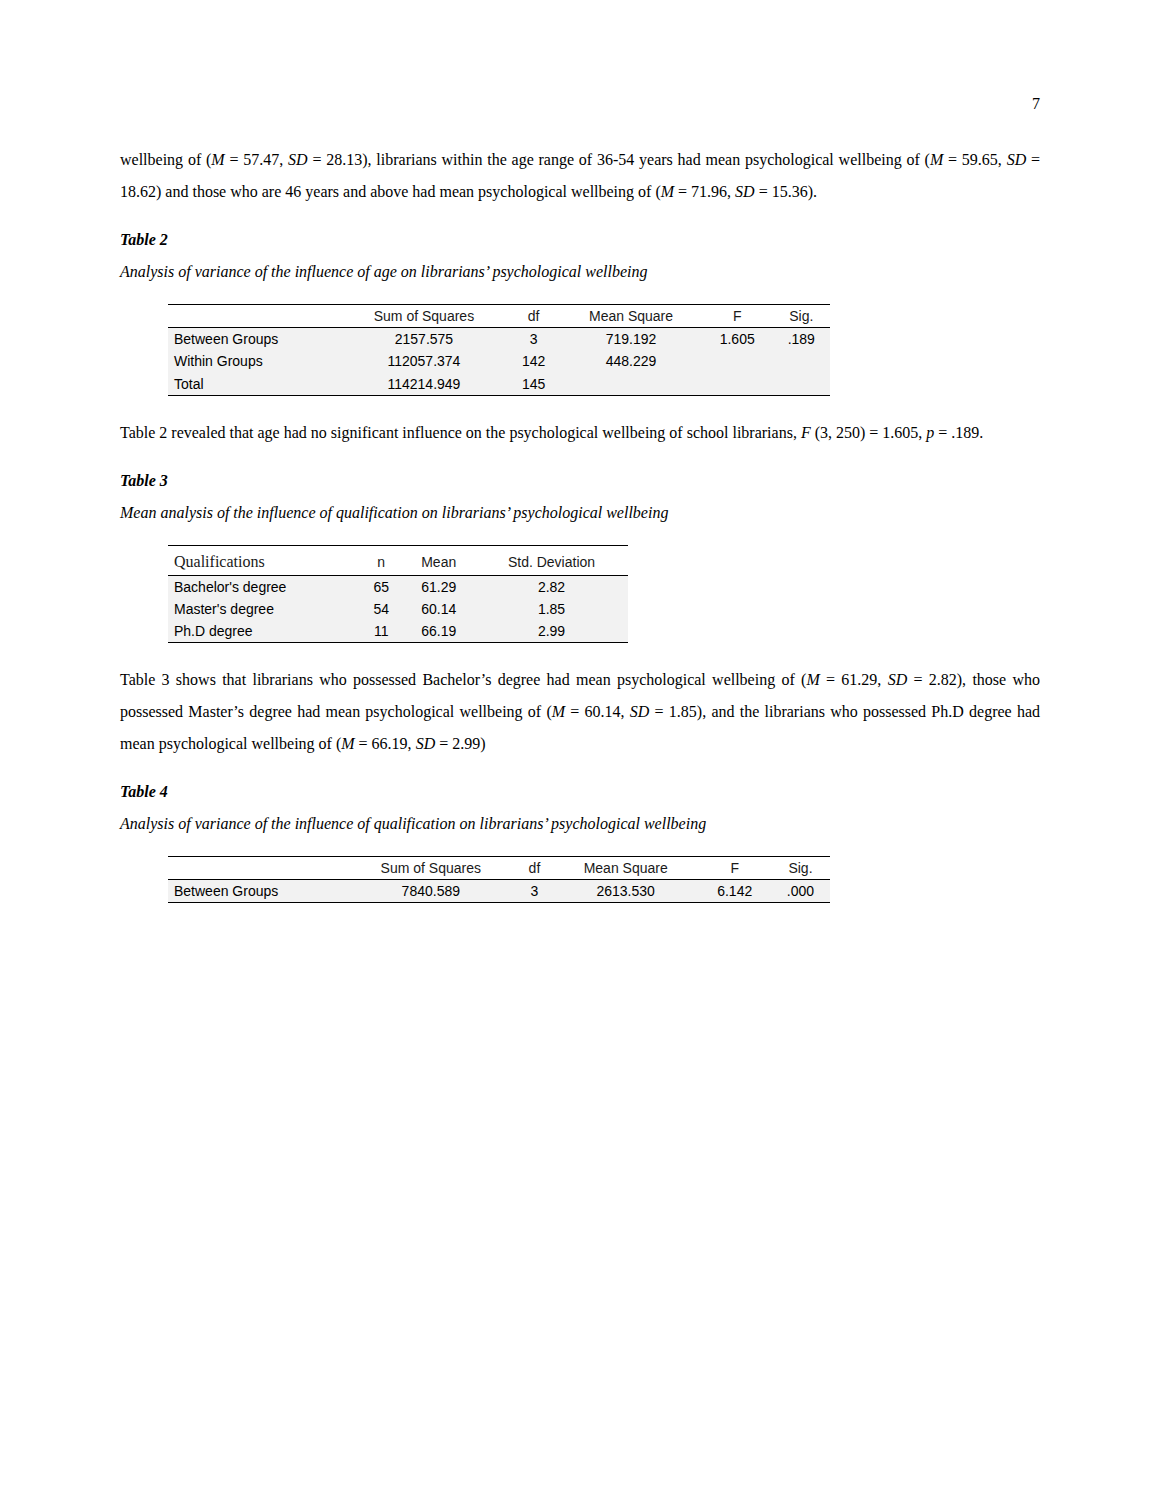7
wellbeing of (M = 57.47, SD = 28.13), librarians within the age range of 36-54 years had mean psychological wellbeing of (M = 59.65, SD = 18.62) and those who are 46 years and above had mean psychological wellbeing of (M = 71.96, SD = 15.36).
Table 2
Analysis of variance of the influence of age on librarians’ psychological wellbeing
| | Sum of Squares | df | Mean Square | F | Sig. |
| --- | --- | --- | --- | --- | --- |
| Between Groups | 2157.575 | 3 | 719.192 | 1.605 | .189 |
| Within Groups | 112057.374 | 142 | 448.229 | | |
| Total | 114214.949 | 145 | | | |
Table 2 revealed that age had no significant influence on the psychological wellbeing of school librarians, F (3, 250) = 1.605, p = .189.
Table 3
Mean analysis of the influence of qualification on librarians’ psychological wellbeing
| Qualifications | n | Mean | Std. Deviation |
| --- | --- | --- | --- |
| Bachelor's degree | 65 | 61.29 | 2.82 |
| Master's degree | 54 | 60.14 | 1.85 |
| Ph.D degree | 11 | 66.19 | 2.99 |
Table 3 shows that librarians who possessed Bachelor’s degree had mean psychological wellbeing of (M = 61.29, SD = 2.82), those who possessed Master’s degree had mean psychological wellbeing of (M = 60.14, SD = 1.85), and the librarians who possessed Ph.D degree had mean psychological wellbeing of (M = 66.19, SD = 2.99)
Table 4
Analysis of variance of the influence of qualification on librarians’ psychological wellbeing
| | Sum of Squares | df | Mean Square | F | Sig. |
| --- | --- | --- | --- | --- | --- |
| Between Groups | 7840.589 | 3 | 2613.530 | 6.142 | .000 |